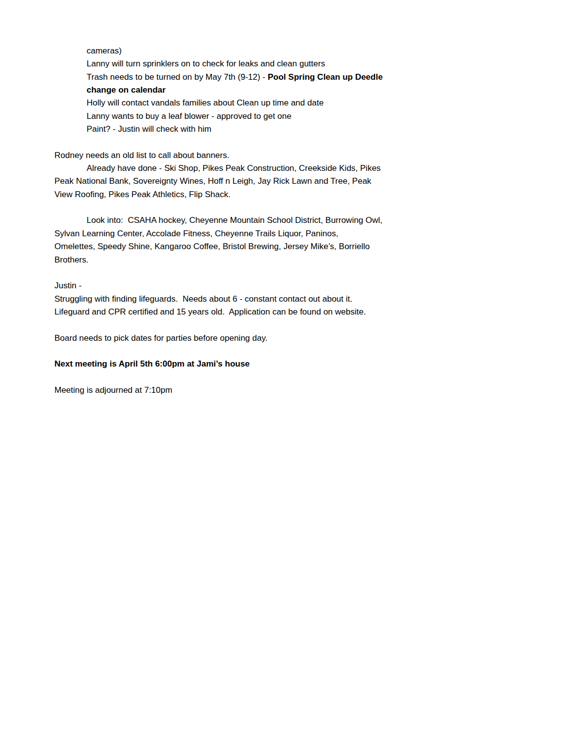cameras)
Lanny will turn sprinklers on to check for leaks and clean gutters
Trash needs to be turned on by May 7th (9-12) - Pool Spring Clean up Deedle
change on calendar
Holly will contact vandals families about Clean up time and date
Lanny wants to buy a leaf blower - approved to get one
Paint? - Justin will check with him
Rodney needs an old list to call about banners.
Already have done - Ski Shop, Pikes Peak Construction, Creekside Kids, Pikes
Peak National Bank, Sovereignty Wines, Hoff n Leigh, Jay Rick Lawn and Tree, Peak
View Roofing, Pikes Peak Athletics, Flip Shack.
Look into: CSAHA hockey, Cheyenne Mountain School District, Burrowing Owl,
Sylvan Learning Center, Accolade Fitness, Cheyenne Trails Liquor, Paninos,
Omelettes, Speedy Shine, Kangaroo Coffee, Bristol Brewing, Jersey Mike’s, Borriello
Brothers.
Justin -
Struggling with finding lifeguards. Needs about 6 - constant contact out about it.
Lifeguard and CPR certified and 15 years old. Application can be found on website.
Board needs to pick dates for parties before opening day.
Next meeting is April 5th 6:00pm at Jami’s house
Meeting is adjourned at 7:10pm